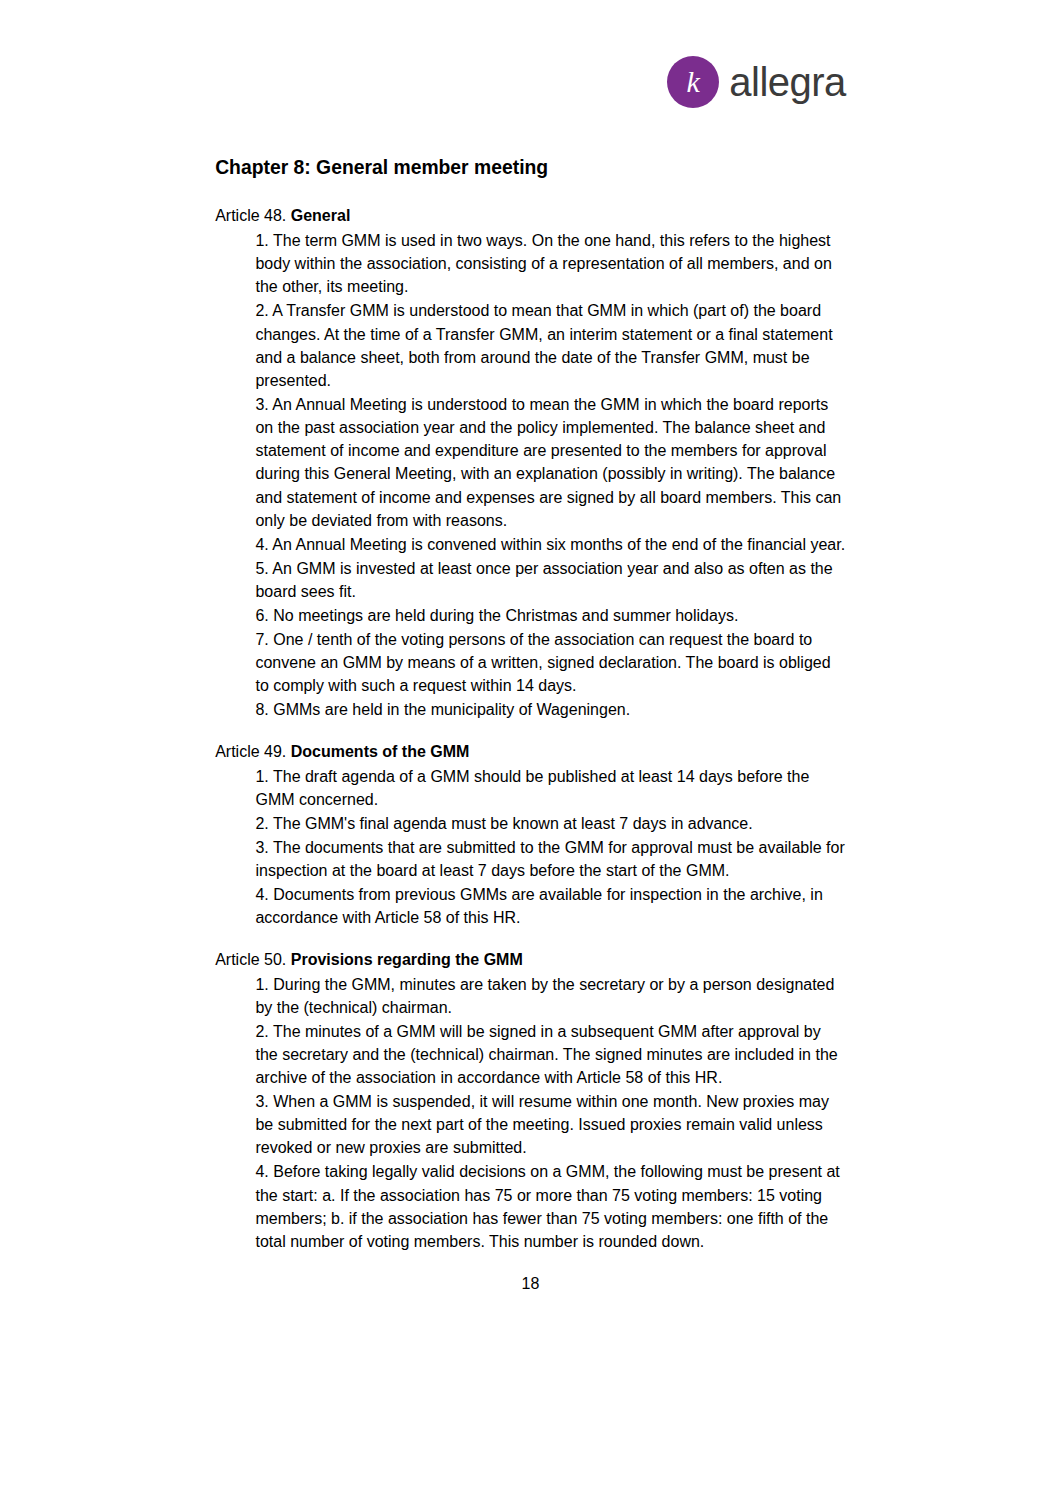k allegra
Chapter 8: General member meeting
Article 48. General
1. The term GMM is used in two ways. On the one hand, this refers to the highest body within the association, consisting of a representation of all members, and on the other, its meeting.
2. A Transfer GMM is understood to mean that GMM in which (part of) the board changes. At the time of a Transfer GMM, an interim statement or a final statement and a balance sheet, both from around the date of the Transfer GMM, must be presented.
3. An Annual Meeting is understood to mean the GMM in which the board reports on the past association year and the policy implemented. The balance sheet and statement of income and expenditure are presented to the members for approval during this General Meeting, with an explanation (possibly in writing). The balance and statement of income and expenses are signed by all board members. This can only be deviated from with reasons.
4. An Annual Meeting is convened within six months of the end of the financial year.
5. An GMM is invested at least once per association year and also as often as the board sees fit.
6. No meetings are held during the Christmas and summer holidays.
7. One / tenth of the voting persons of the association can request the board to convene an GMM by means of a written, signed declaration. The board is obliged to comply with such a request within 14 days.
8. GMMs are held in the municipality of Wageningen.
Article 49. Documents of the GMM
1. The draft agenda of a GMM should be published at least 14 days before the GMM concerned.
2. The GMM's final agenda must be known at least 7 days in advance.
3. The documents that are submitted to the GMM for approval must be available for inspection at the board at least 7 days before the start of the GMM.
4. Documents from previous GMMs are available for inspection in the archive, in accordance with Article 58 of this HR.
Article 50. Provisions regarding the GMM
1. During the GMM, minutes are taken by the secretary or by a person designated by the (technical) chairman.
2. The minutes of a GMM will be signed in a subsequent GMM after approval by the secretary and the (technical) chairman. The signed minutes are included in the archive of the association in accordance with Article 58 of this HR.
3. When a GMM is suspended, it will resume within one month. New proxies may be submitted for the next part of the meeting. Issued proxies remain valid unless revoked or new proxies are submitted.
4. Before taking legally valid decisions on a GMM, the following must be present at the start: a. If the association has 75 or more than 75 voting members: 15 voting members; b. if the association has fewer than 75 voting members: one fifth of the total number of voting members. This number is rounded down.
18